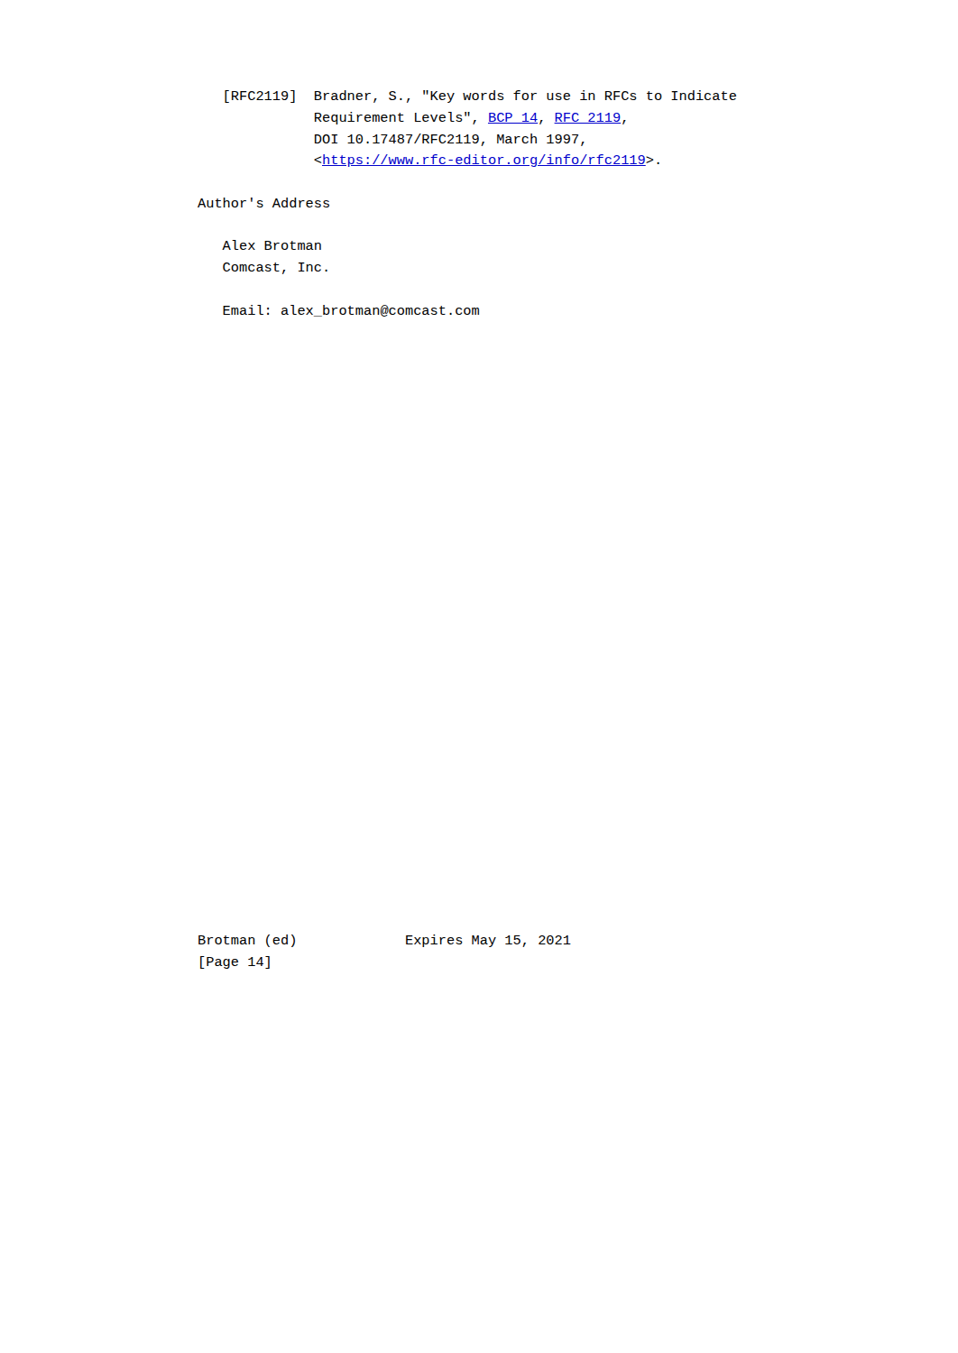[RFC2119]  Bradner, S., "Key words for use in RFCs to Indicate
              Requirement Levels", BCP 14, RFC 2119,
              DOI 10.17487/RFC2119, March 1997,
              <https://www.rfc-editor.org/info/rfc2119>.

Author's Address

   Alex Brotman
   Comcast, Inc.

   Email: alex_brotman@comcast.com
Brotman (ed)             Expires May 15, 2021                  [Page 14]